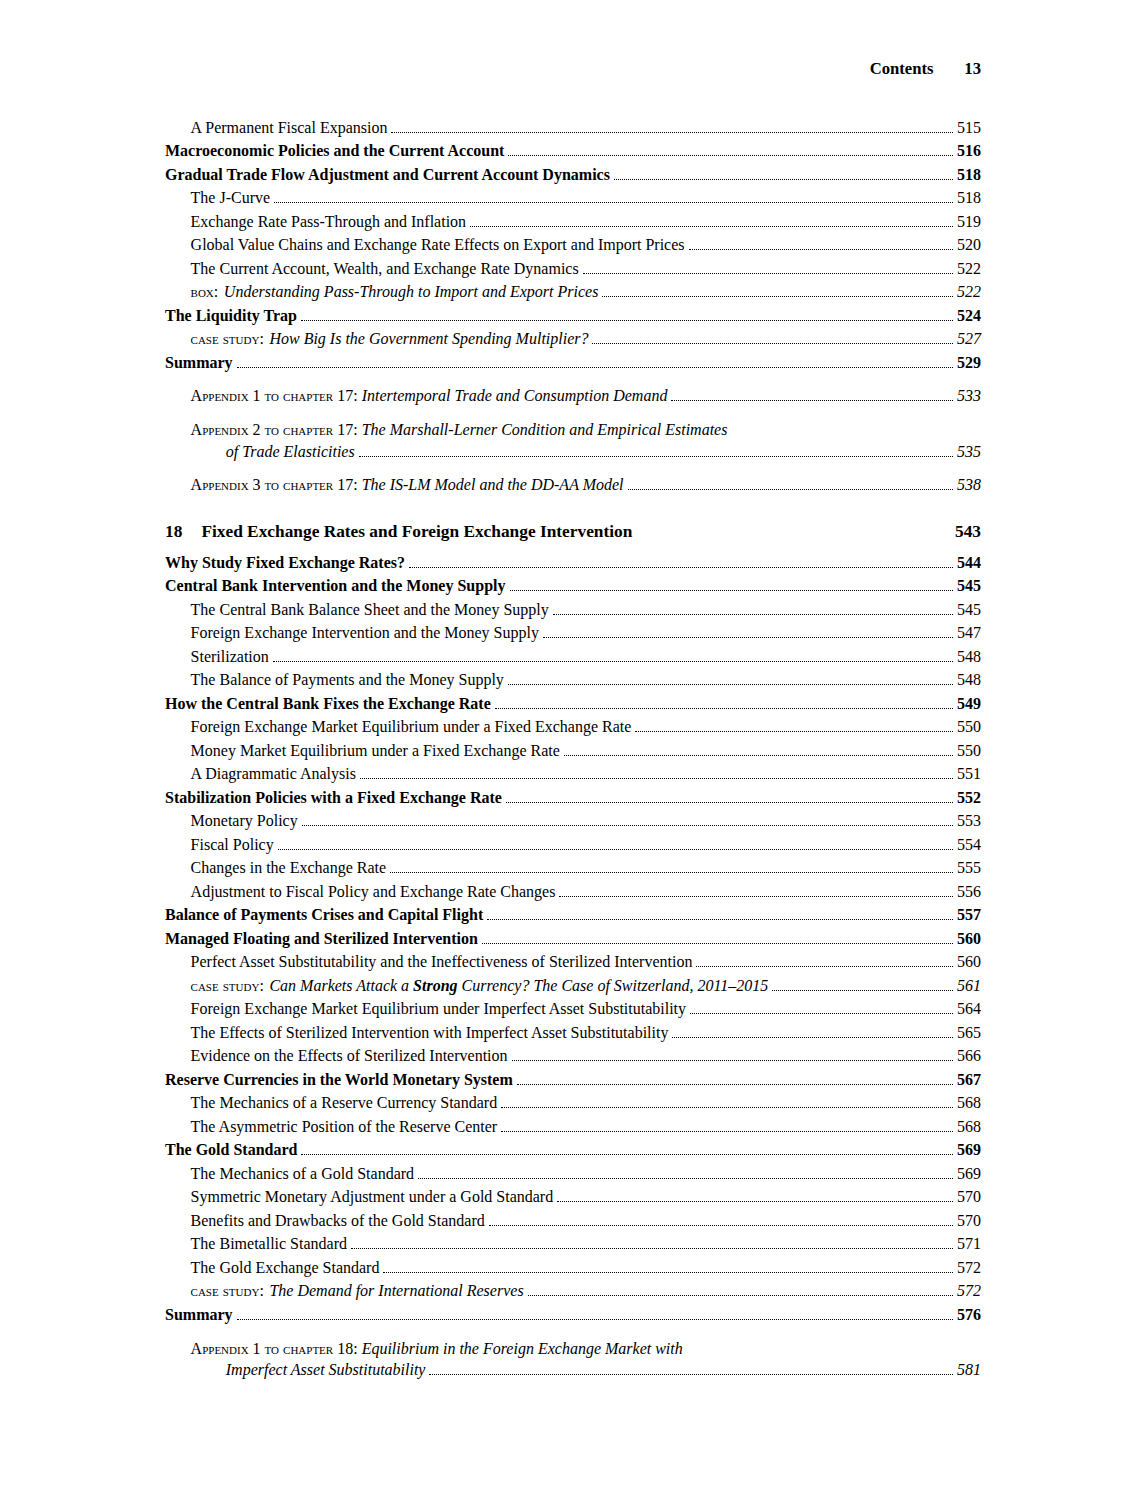Contents 13
A Permanent Fiscal Expansion 515
Macroeconomic Policies and the Current Account 516
Gradual Trade Flow Adjustment and Current Account Dynamics 518
The J-Curve 518
Exchange Rate Pass-Through and Inflation 519
Global Value Chains and Exchange Rate Effects on Export and Import Prices 520
The Current Account, Wealth, and Exchange Rate Dynamics 522
box: Understanding Pass-Through to Import and Export Prices 522
The Liquidity Trap 524
case study: How Big Is the Government Spending Multiplier? 527
Summary 529
Appendix 1 to chapter 17: Intertemporal Trade and Consumption Demand 533
Appendix 2 to chapter 17: The Marshall-Lerner Condition and Empirical Estimates
of Trade Elasticities 535
Appendix 3 to chapter 17: The IS-LM Model and the DD-AA Model 538
18 Fixed Exchange Rates and Foreign Exchange Intervention 543
Why Study Fixed Exchange Rates? 544
Central Bank Intervention and the Money Supply 545
The Central Bank Balance Sheet and the Money Supply 545
Foreign Exchange Intervention and the Money Supply 547
Sterilization 548
The Balance of Payments and the Money Supply 548
How the Central Bank Fixes the Exchange Rate 549
Foreign Exchange Market Equilibrium under a Fixed Exchange Rate 550
Money Market Equilibrium under a Fixed Exchange Rate 550
A Diagrammatic Analysis 551
Stabilization Policies with a Fixed Exchange Rate 552
Monetary Policy 553
Fiscal Policy 554
Changes in the Exchange Rate 555
Adjustment to Fiscal Policy and Exchange Rate Changes 556
Balance of Payments Crises and Capital Flight 557
Managed Floating and Sterilized Intervention 560
Perfect Asset Substitutability and the Ineffectiveness of Sterilized Intervention 560
case study: Can Markets Attack a Strong Currency? The Case of Switzerland, 2011–2015 561
Foreign Exchange Market Equilibrium under Imperfect Asset Substitutability 564
The Effects of Sterilized Intervention with Imperfect Asset Substitutability 565
Evidence on the Effects of Sterilized Intervention 566
Reserve Currencies in the World Monetary System 567
The Mechanics of a Reserve Currency Standard 568
The Asymmetric Position of the Reserve Center 568
The Gold Standard 569
The Mechanics of a Gold Standard 569
Symmetric Monetary Adjustment under a Gold Standard 570
Benefits and Drawbacks of the Gold Standard 570
The Bimetallic Standard 571
The Gold Exchange Standard 572
case study: The Demand for International Reserves 572
Summary 576
Appendix 1 to chapter 18: Equilibrium in the Foreign Exchange Market with
Imperfect Asset Substitutability 581